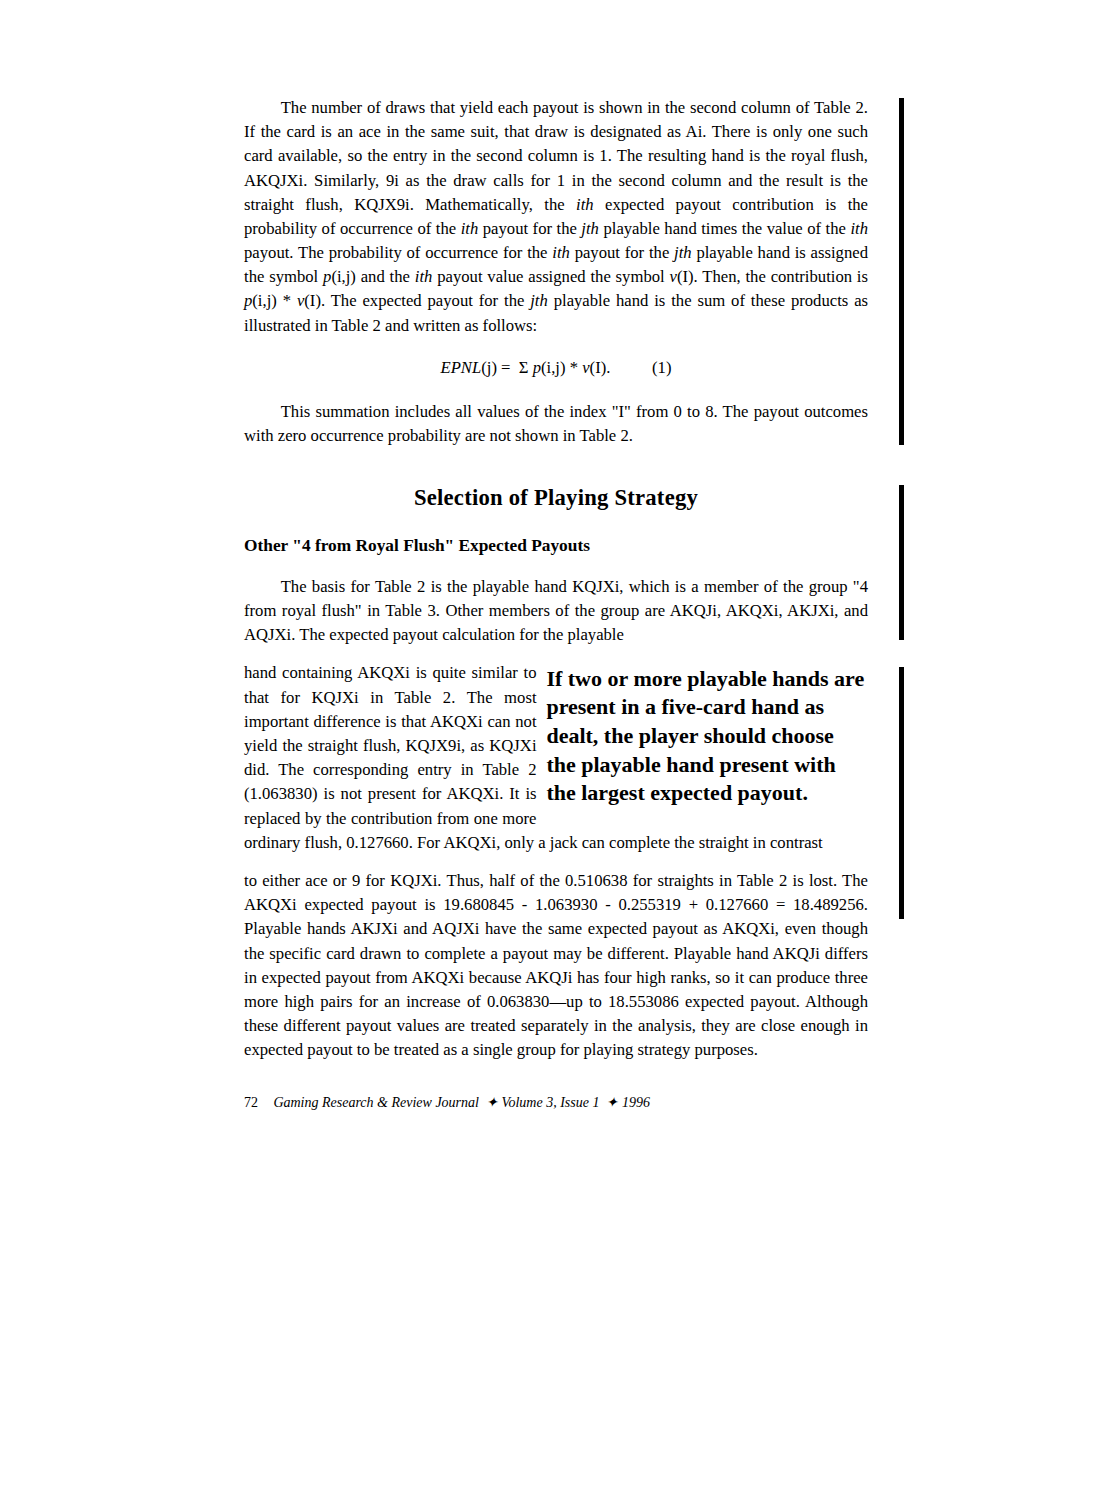The number of draws that yield each payout is shown in the second column of Table 2. If the card is an ace in the same suit, that draw is designated as Ai. There is only one such card available, so the entry in the second column is 1. The resulting hand is the royal flush, AKQJXi. Similarly, 9i as the draw calls for 1 in the second column and the result is the straight flush, KQJX9i. Mathematically, the ith expected payout contribution is the probability of occurrence of the ith payout for the jth playable hand times the value of the ith payout. The probability of occurrence for the ith payout for the jth playable hand is assigned the symbol p(i,j) and the ith payout value assigned the symbol v(I). Then, the contribution is p(i,j) * v(I). The expected payout for the jth playable hand is the sum of these products as illustrated in Table 2 and written as follows:
EPNL(j) = Σ p(i,j) * v(I).(1)
This summation includes all values of the index "I" from 0 to 8. The payout outcomes with zero occurrence probability are not shown in Table 2.
Selection of Playing Strategy
Other "4 from Royal Flush" Expected Payouts
The basis for Table 2 is the playable hand KQJXi, which is a member of the group "4 from royal flush" in Table 3. Other members of the group are AKQJi, AKQXi, AKJXi, and AQJXi. The expected payout calculation for the playable
If two or more playable hands are present in a five-card hand as dealt, the player should choose the playable hand present with the largest expected payout.
hand containing AKQXi is quite similar to that for KQJXi in Table 2. The most important difference is that AKQXi can not yield the straight flush, KQJX9i, as KQJXi did. The corresponding entry in Table 2 (1.063830) is not present for AKQXi. It is replaced by the contribution from one more ordinary flush, 0.127660. For AKQXi, only a jack can complete the straight in contrast
to either ace or 9 for KQJXi. Thus, half of the 0.510638 for straights in Table 2 is lost. The AKQXi expected payout is 19.680845 - 1.063930 - 0.255319 + 0.127660 = 18.489256. Playable hands AKJXi and AQJXi have the same expected payout as AKQXi, even though the specific card drawn to complete a payout may be different. Playable hand AKQJi differs in expected payout from AKQXi because AKQJi has four high ranks, so it can produce three more high pairs for an increase of 0.063830—up to 18.553086 expected payout. Although these different payout values are treated separately in the analysis, they are close enough in expected payout to be treated as a single group for playing strategy purposes.
72 Gaming Research & Review Journal ✦ Volume 3, Issue 1 ✦ 1996